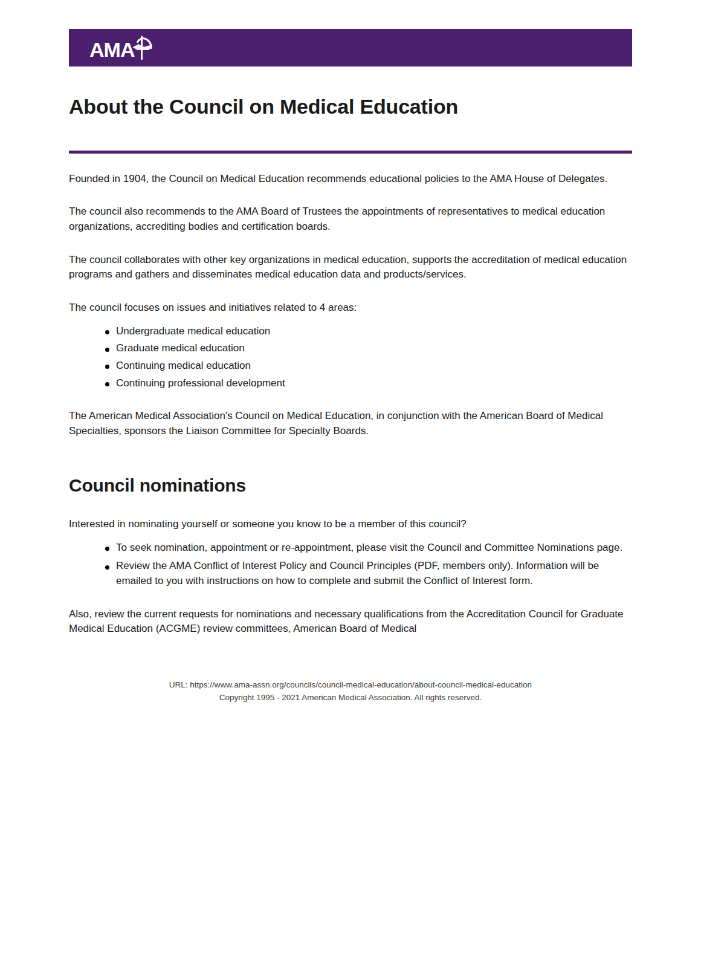AMA
About the Council on Medical Education
Founded in 1904, the Council on Medical Education recommends educational policies to the AMA House of Delegates.
The council also recommends to the AMA Board of Trustees the appointments of representatives to medical education organizations, accrediting bodies and certification boards.
The council collaborates with other key organizations in medical education, supports the accreditation of medical education programs and gathers and disseminates medical education data and products/services.
The council focuses on issues and initiatives related to 4 areas:
Undergraduate medical education
Graduate medical education
Continuing medical education
Continuing professional development
The American Medical Association's Council on Medical Education, in conjunction with the American Board of Medical Specialties, sponsors the Liaison Committee for Specialty Boards.
Council nominations
Interested in nominating yourself or someone you know to be a member of this council?
To seek nomination, appointment or re-appointment, please visit the Council and Committee Nominations page.
Review the AMA Conflict of Interest Policy and Council Principles (PDF, members only). Information will be emailed to you with instructions on how to complete and submit the Conflict of Interest form.
Also, review the current requests for nominations and necessary qualifications from the Accreditation Council for Graduate Medical Education (ACGME) review committees, American Board of Medical
URL: https://www.ama-assn.org/councils/council-medical-education/about-council-medical-education
Copyright 1995 - 2021 American Medical Association. All rights reserved.